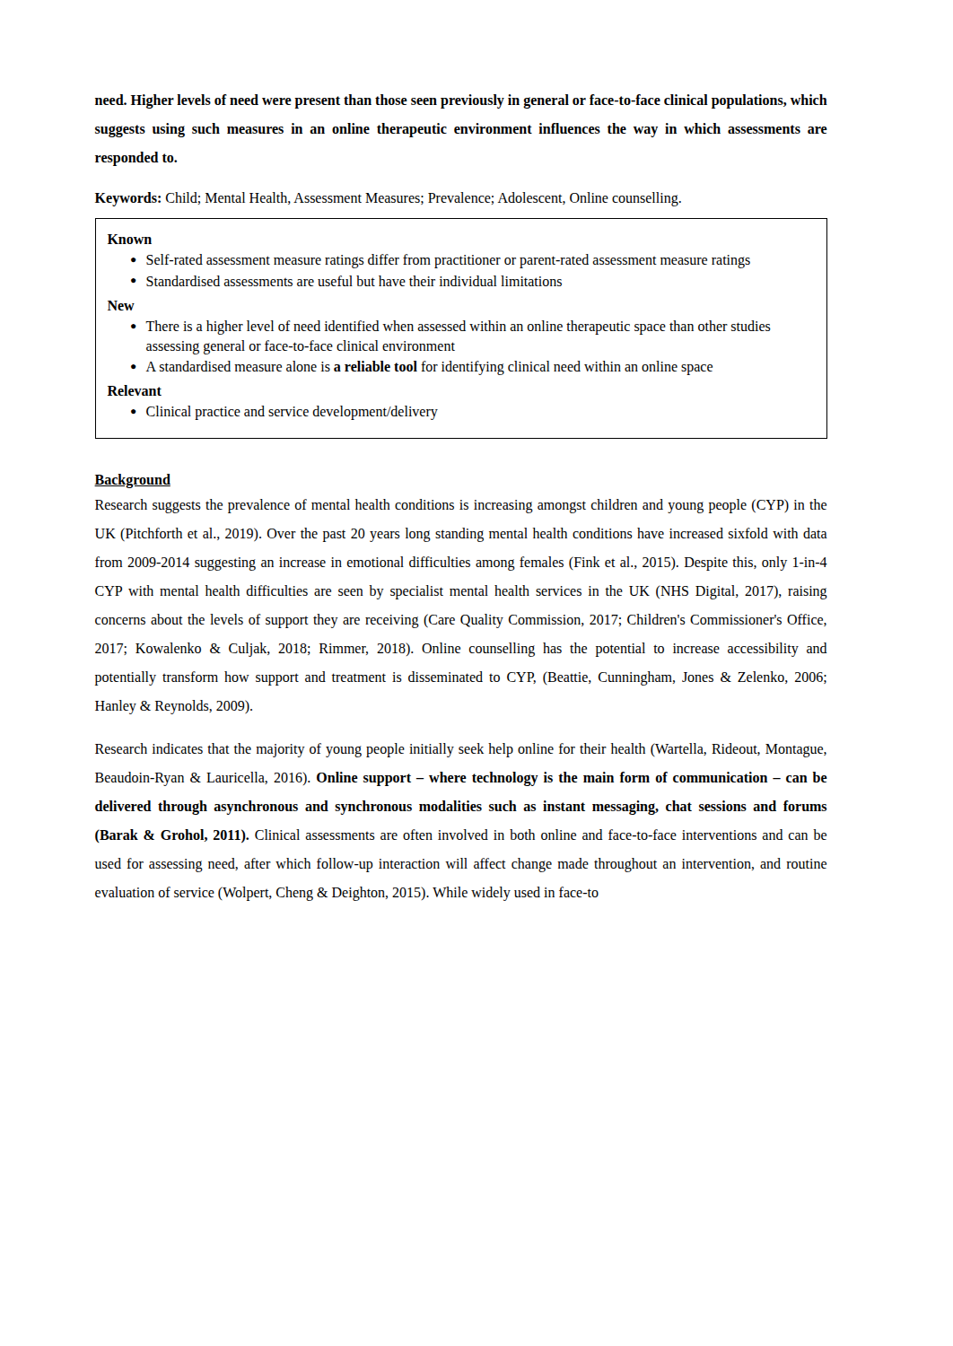need. Higher levels of need were present than those seen previously in general or face-to-face clinical populations, which suggests using such measures in an online therapeutic environment influences the way in which assessments are responded to.
Keywords: Child; Mental Health, Assessment Measures; Prevalence; Adolescent, Online counselling.
Known
Self-rated assessment measure ratings differ from practitioner or parent-rated assessment measure ratings
Standardised assessments are useful but have their individual limitations
New
There is a higher level of need identified when assessed within an online therapeutic space than other studies assessing general or face-to-face clinical environment
A standardised measure alone is a reliable tool for identifying clinical need within an online space
Relevant
Clinical practice and service development/delivery
Background
Research suggests the prevalence of mental health conditions is increasing amongst children and young people (CYP) in the UK (Pitchforth et al., 2019). Over the past 20 years long standing mental health conditions have increased sixfold with data from 2009-2014 suggesting an increase in emotional difficulties among females (Fink et al., 2015). Despite this, only 1-in-4 CYP with mental health difficulties are seen by specialist mental health services in the UK (NHS Digital, 2017), raising concerns about the levels of support they are receiving (Care Quality Commission, 2017; Children's Commissioner's Office, 2017; Kowalenko & Culjak, 2018; Rimmer, 2018). Online counselling has the potential to increase accessibility and potentially transform how support and treatment is disseminated to CYP, (Beattie, Cunningham, Jones & Zelenko, 2006; Hanley & Reynolds, 2009).
Research indicates that the majority of young people initially seek help online for their health (Wartella, Rideout, Montague, Beaudoin-Ryan & Lauricella, 2016). Online support – where technology is the main form of communication – can be delivered through asynchronous and synchronous modalities such as instant messaging, chat sessions and forums (Barak & Grohol, 2011). Clinical assessments are often involved in both online and face-to-face interventions and can be used for assessing need, after which follow-up interaction will affect change made throughout an intervention, and routine evaluation of service (Wolpert, Cheng & Deighton, 2015). While widely used in face-to